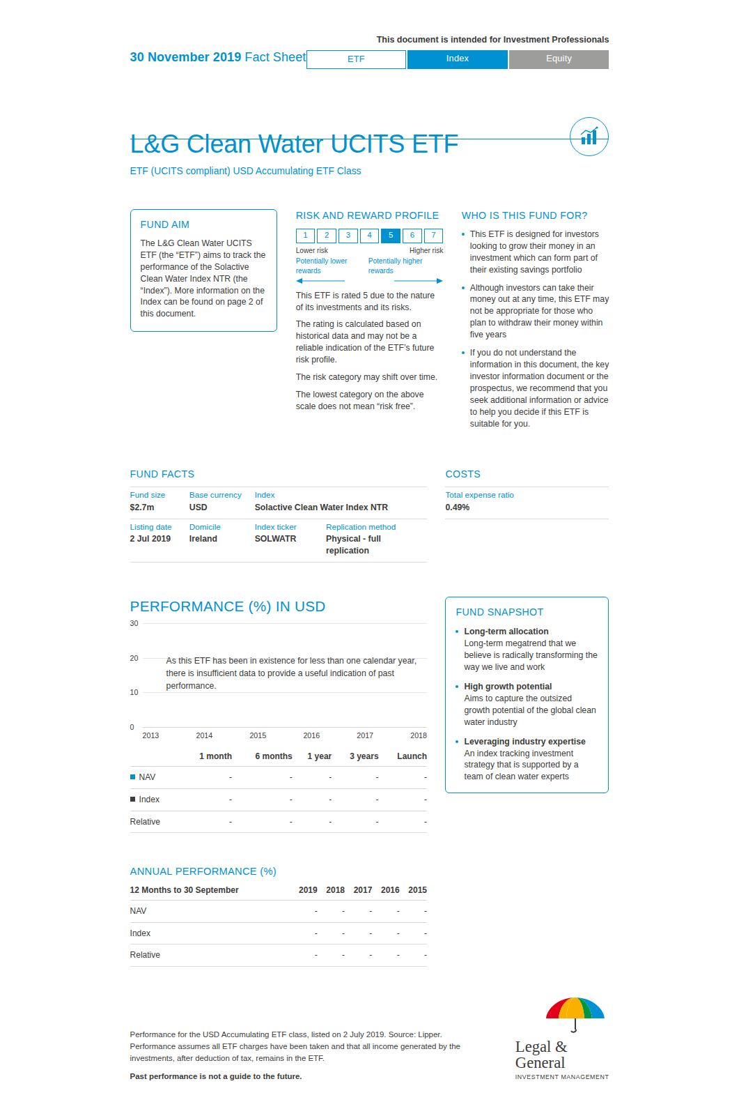This document is intended for Investment Professionals
30 November 2019 Fact Sheet
ETF
Index
Equity
L&G Clean Water UCITS ETF
ETF (UCITS compliant) USD Accumulating ETF Class
Fund aim
The L&G Clean Water UCITS ETF (the “ETF”) aims to track the performance of the Solactive Clean Water Index NTR (the “Index”). More information on the Index can be found on page 2 of this document.
Risk and reward profile
1
2
3
4
5
6
7
Lower risk Higher risk
Potentially lower rewards Potentially higher rewards
This ETF is rated 5 due to the nature of its investments and its risks.
The rating is calculated based on historical data and may not be a reliable indication of the ETF’s future risk profile.
The risk category may shift over time.
The lowest category on the above scale does not mean “risk free”.
Who is this fund for?
This ETF is designed for investors looking to grow their money in an investment which can form part of their existing savings portfolio
Although investors can take their money out at any time, this ETF may not be appropriate for those who plan to withdraw their money within five years
If you do not understand the information in this document, the key investor information document or the prospectus, we recommend that you seek additional information or advice to help you decide if this ETF is suitable for you.
Fund facts
| Fund size $2.7m | Base currency USD | Index Solactive Clean Water Index NTR |
| Listing date 2 Jul 2019 | Domicile Ireland | Index ticker SOLWATR | Replication method Physical - full replication |
Costs
| Total expense ratio 0.49% |
Performance (%) in USD
30
20
10
0
As this ETF has been in existence for less than one calendar year, there is insufficient data to provide a useful indication of past performance.
201320142015201620172018
| | 1 month | 6 months | 1 year | 3 years | Launch |
| --- | --- | --- | --- | --- | --- |
| NAV | - | - | - | - | - |
| Index | - | - | - | - | - |
| Relative | - | - | - | - | - |
Fund snapshot
Long-term allocation Long-term megatrend that we believe is radically transforming the way we live and work
High growth potential Aims to capture the outsized growth potential of the global clean water industry
Leveraging industry expertise An index tracking investment strategy that is supported by a team of clean water experts
Annual performance (%)
| 12 Months to 30 September | 2019 | 2018 | 2017 | 2016 | 2015 |
| --- | --- | --- | --- | --- | --- |
| NAV | - | - | - | - | - |
| Index | - | - | - | - | - |
| Relative | - | - | - | - | - |
Performance for the USD Accumulating ETF class, listed on 2 July 2019. Source: Lipper. Performance assumes all ETF charges have been taken and that all income generated by the investments, after deduction of tax, remains in the ETF.
Past performance is not a guide to the future.
Legal &
General
INVESTMENT MANAGEMENT